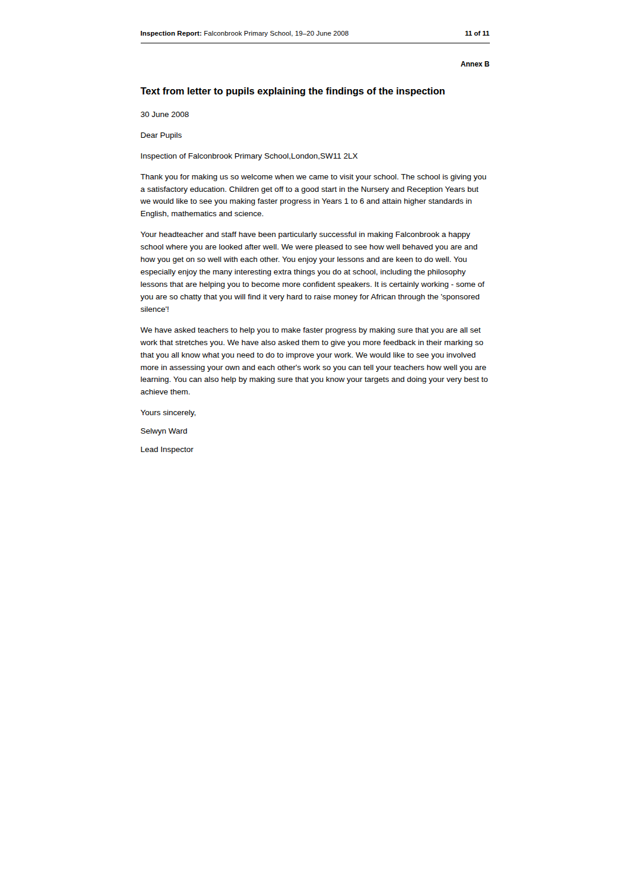Inspection Report: Falconbrook Primary School, 19–20 June 2008
11 of 11
Annex B
Text from letter to pupils explaining the findings of the inspection
30 June 2008
Dear Pupils
Inspection of Falconbrook Primary School,London,SW11 2LX
Thank you for making us so welcome when we came to visit your school. The school is giving you a satisfactory education. Children get off to a good start in the Nursery and Reception Years but we would like to see you making faster progress in Years 1 to 6 and attain higher standards in English, mathematics and science.
Your headteacher and staff have been particularly successful in making Falconbrook a happy school where you are looked after well. We were pleased to see how well behaved you are and how you get on so well with each other. You enjoy your lessons and are keen to do well. You especially enjoy the many interesting extra things you do at school, including the philosophy lessons that are helping you to become more confident speakers. It is certainly working - some of you are so chatty that you will find it very hard to raise money for African through the 'sponsored silence'!
We have asked teachers to help you to make faster progress by making sure that you are all set work that stretches you. We have also asked them to give you more feedback in their marking so that you all know what you need to do to improve your work. We would like to see you involved more in assessing your own and each other's work so you can tell your teachers how well you are learning. You can also help by making sure that you know your targets and doing your very best to achieve them.
Yours sincerely,
Selwyn Ward
Lead Inspector